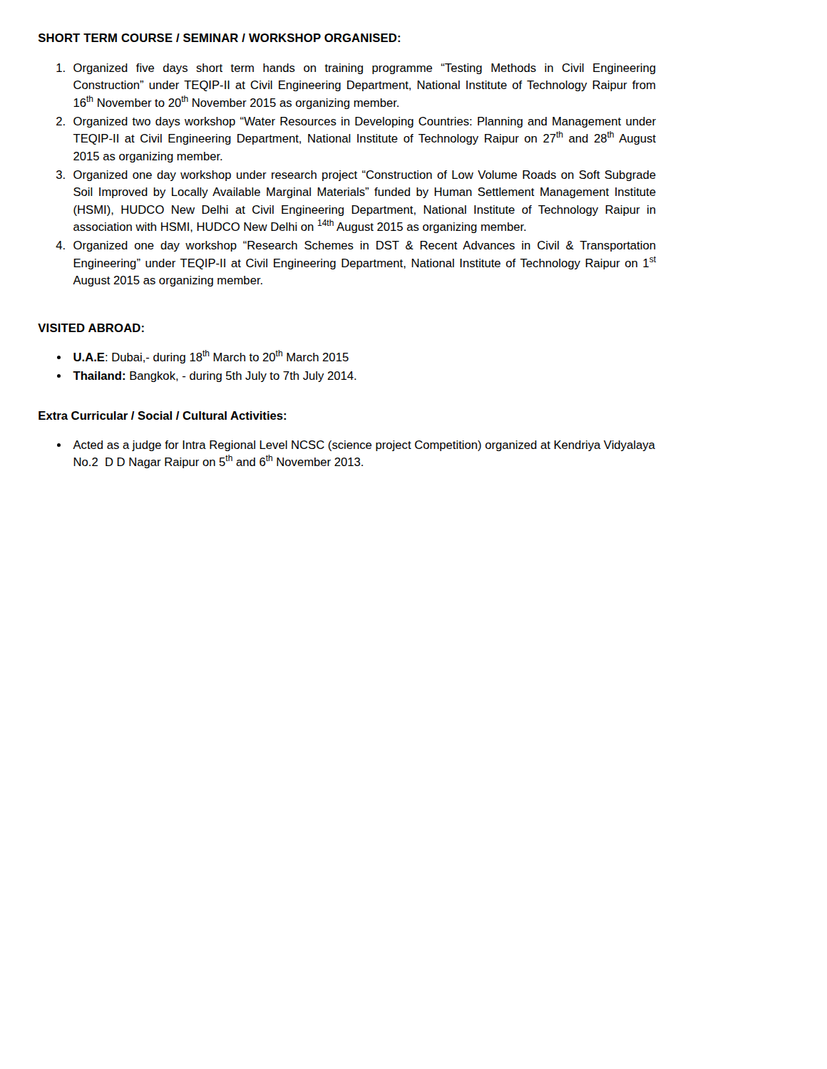SHORT TERM COURSE / SEMINAR / WORKSHOP ORGANISED:
Organized five days short term hands on training programme “Testing Methods in Civil Engineering Construction” under TEQIP-II at Civil Engineering Department, National Institute of Technology Raipur from 16th November to 20th November 2015 as organizing member.
Organized two days workshop “Water Resources in Developing Countries: Planning and Management under TEQIP-II at Civil Engineering Department, National Institute of Technology Raipur on 27th and 28th August 2015 as organizing member.
Organized one day workshop under research project “Construction of Low Volume Roads on Soft Subgrade Soil Improved by Locally Available Marginal Materials” funded by Human Settlement Management Institute (HSMI), HUDCO New Delhi at Civil Engineering Department, National Institute of Technology Raipur in association with HSMI, HUDCO New Delhi on 14th August 2015 as organizing member.
Organized one day workshop “Research Schemes in DST & Recent Advances in Civil & Transportation Engineering” under TEQIP-II at Civil Engineering Department, National Institute of Technology Raipur on 1st August 2015 as organizing member.
VISITED ABROAD:
U.A.E: Dubai,- during 18th March to 20th March 2015
Thailand: Bangkok, - during 5th July to 7th July 2014.
Extra Curricular / Social / Cultural Activities:
Acted as a judge for Intra Regional Level NCSC (science project Competition) organized at Kendriya Vidyalaya No.2 D D Nagar Raipur on 5th and 6th November 2013.